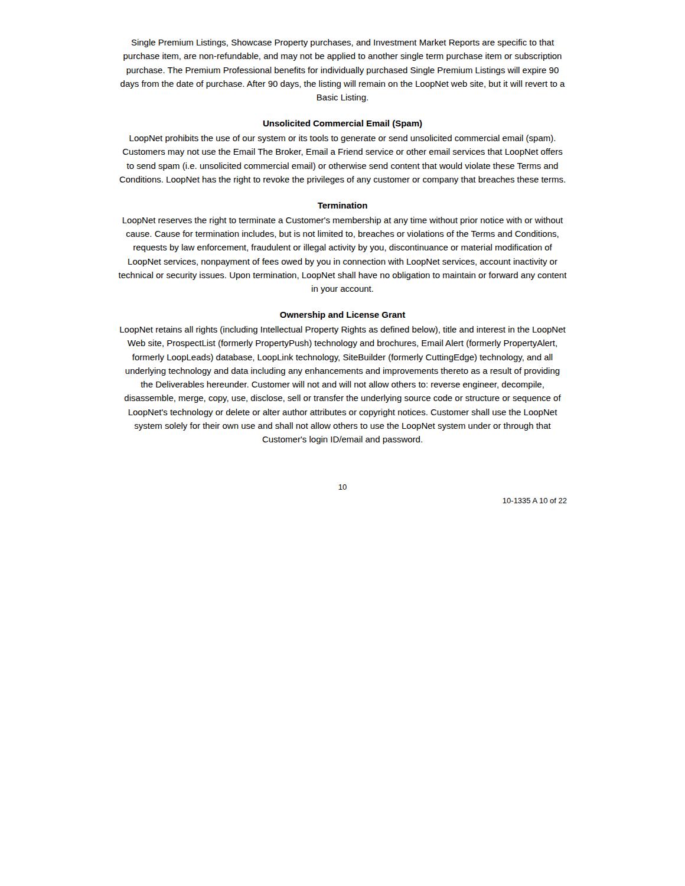Single Premium Listings, Showcase Property purchases, and Investment Market Reports are specific to that purchase item, are non-refundable, and may not be applied to another single term purchase item or subscription purchase. The Premium Professional benefits for individually purchased Single Premium Listings will expire 90 days from the date of purchase. After 90 days, the listing will remain on the LoopNet web site, but it will revert to a Basic Listing.
Unsolicited Commercial Email (Spam)
LoopNet prohibits the use of our system or its tools to generate or send unsolicited commercial email (spam). Customers may not use the Email The Broker, Email a Friend service or other email services that LoopNet offers to send spam (i.e. unsolicited commercial email) or otherwise send content that would violate these Terms and Conditions. LoopNet has the right to revoke the privileges of any customer or company that breaches these terms.
Termination
LoopNet reserves the right to terminate a Customer's membership at any time without prior notice with or without cause. Cause for termination includes, but is not limited to, breaches or violations of the Terms and Conditions, requests by law enforcement, fraudulent or illegal activity by you, discontinuance or material modification of LoopNet services, nonpayment of fees owed by you in connection with LoopNet services, account inactivity or technical or security issues. Upon termination, LoopNet shall have no obligation to maintain or forward any content in your account.
Ownership and License Grant
LoopNet retains all rights (including Intellectual Property Rights as defined below), title and interest in the LoopNet Web site, ProspectList (formerly PropertyPush) technology and brochures, Email Alert (formerly PropertyAlert, formerly LoopLeads) database, LoopLink technology, SiteBuilder (formerly CuttingEdge) technology, and all underlying technology and data including any enhancements and improvements thereto as a result of providing the Deliverables hereunder. Customer will not and will not allow others to: reverse engineer, decompile, disassemble, merge, copy, use, disclose, sell or transfer the underlying source code or structure or sequence of LoopNet's technology or delete or alter author attributes or copyright notices. Customer shall use the LoopNet system solely for their own use and shall not allow others to use the LoopNet system under or through that Customer's login ID/email and password.
10
10-1335 A 10 of 22